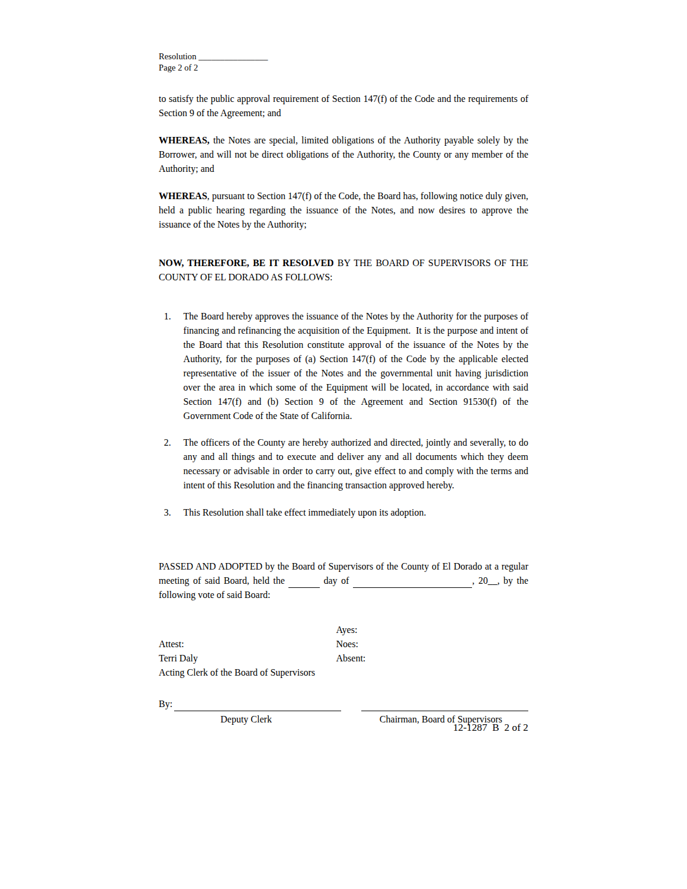Resolution ________________ Page 2 of 2
to satisfy the public approval requirement of Section 147(f) of the Code and the requirements of Section 9 of the Agreement; and
WHEREAS, the Notes are special, limited obligations of the Authority payable solely by the Borrower, and will not be direct obligations of the Authority, the County or any member of the Authority; and
WHEREAS, pursuant to Section 147(f) of the Code, the Board has, following notice duly given, held a public hearing regarding the issuance of the Notes, and now desires to approve the issuance of the Notes by the Authority;
NOW, THEREFORE, BE IT RESOLVED BY THE BOARD OF SUPERVISORS OF THE COUNTY OF EL DORADO AS FOLLOWS:
The Board hereby approves the issuance of the Notes by the Authority for the purposes of financing and refinancing the acquisition of the Equipment. It is the purpose and intent of the Board that this Resolution constitute approval of the issuance of the Notes by the Authority, for the purposes of (a) Section 147(f) of the Code by the applicable elected representative of the issuer of the Notes and the governmental unit having jurisdiction over the area in which some of the Equipment will be located, in accordance with said Section 147(f) and (b) Section 9 of the Agreement and Section 91530(f) of the Government Code of the State of California.
The officers of the County are hereby authorized and directed, jointly and severally, to do any and all things and to execute and deliver any and all documents which they deem necessary or advisable in order to carry out, give effect to and comply with the terms and intent of this Resolution and the financing transaction approved hereby.
This Resolution shall take effect immediately upon its adoption.
PASSED AND ADOPTED by the Board of Supervisors of the County of El Dorado at a regular meeting of said Board, held the day of , 20__, by the following vote of said Board:
| | Ayes: |
| Attest: | Noes: |
| Terri Daly | Absent: |
| Acting Clerk of the Board of Supervisors | |
By:
Deputy Clerk
Chairman, Board of Supervisors
12-1287 B 2 of 2